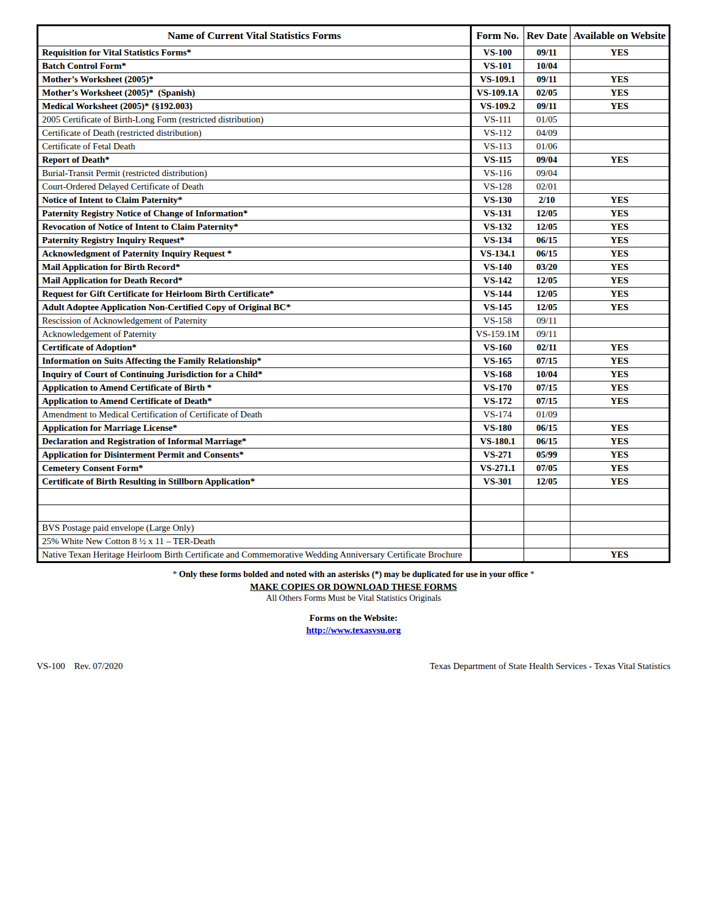| Name of Current Vital Statistics Forms | Form No. | Rev Date | Available on Website |
| --- | --- | --- | --- |
| Requisition for Vital Statistics Forms* | VS-100 | 09/11 | YES |
| Batch Control Form* | VS-101 | 10/04 | |
| Mother’s Worksheet (2005)* | VS-109.1 | 09/11 | YES |
| Mother’s Worksheet (2005)* (Spanish) | VS-109.1A | 02/05 | YES |
| Medical Worksheet (2005)* {§192.003} | VS-109.2 | 09/11 | YES |
| 2005 Certificate of Birth-Long Form (restricted distribution) | VS-111 | 01/05 | |
| Certificate of Death (restricted distribution) | VS-112 | 04/09 | |
| Certificate of Fetal Death | VS-113 | 01/06 | |
| Report of Death* | VS-115 | 09/04 | YES |
| Burial-Transit Permit (restricted distribution) | VS-116 | 09/04 | |
| Court-Ordered Delayed Certificate of Death | VS-128 | 02/01 | |
| Notice of Intent to Claim Paternity* | VS-130 | 2/10 | YES |
| Paternity Registry Notice of Change of Information* | VS-131 | 12/05 | YES |
| Revocation of Notice of Intent to Claim Paternity* | VS-132 | 12/05 | YES |
| Paternity Registry Inquiry Request* | VS-134 | 06/15 | YES |
| Acknowledgment of Paternity Inquiry Request * | VS-134.1 | 06/15 | YES |
| Mail Application for Birth Record* | VS-140 | 03/20 | YES |
| Mail Application for Death Record* | VS-142 | 12/05 | YES |
| Request for Gift Certificate for Heirloom Birth Certificate* | VS-144 | 12/05 | YES |
| Adult Adoptee Application Non-Certified Copy of Original BC* | VS-145 | 12/05 | YES |
| Rescission of Acknowledgement of Paternity | VS-158 | 09/11 | |
| Acknowledgement of Paternity | VS-159.1M | 09/11 | |
| Certificate of Adoption* | VS-160 | 02/11 | YES |
| Information on Suits Affecting the Family Relationship* | VS-165 | 07/15 | YES |
| Inquiry of Court of Continuing Jurisdiction for a Child* | VS-168 | 10/04 | YES |
| Application to Amend Certificate of Birth * | VS-170 | 07/15 | YES |
| Application to Amend Certificate of Death* | VS-172 | 07/15 | YES |
| Amendment to Medical Certification of Certificate of Death | VS-174 | 01/09 | |
| Application for Marriage License* | VS-180 | 06/15 | YES |
| Declaration and Registration of Informal Marriage* | VS-180.1 | 06/15 | YES |
| Application for Disinterment Permit and Consents* | VS-271 | 05/99 | YES |
| Cemetery Consent Form* | VS-271.1 | 07/05 | YES |
| Certificate of Birth Resulting in Stillborn Application* | VS-301 | 12/05 | YES |
| BVS Postage paid envelope (Large Only) | | | |
| 25% White New Cotton 8 ½ x 11 – TER-Death | | | |
| Native Texan Heritage Heirloom Birth Certificate and Commemorative Wedding Anniversary Certificate Brochure | | | YES |
* Only these forms bolded and noted with an asterisks (*) may be duplicated for use in your office *
MAKE COPIES OR DOWNLOAD THESE FORMS
All Others Forms Must be Vital Statistics Originals
Forms on the Website:
http://www.texasvsu.org
VS-100 Rev. 07/2020
Texas Department of State Health Services - Texas Vital Statistics